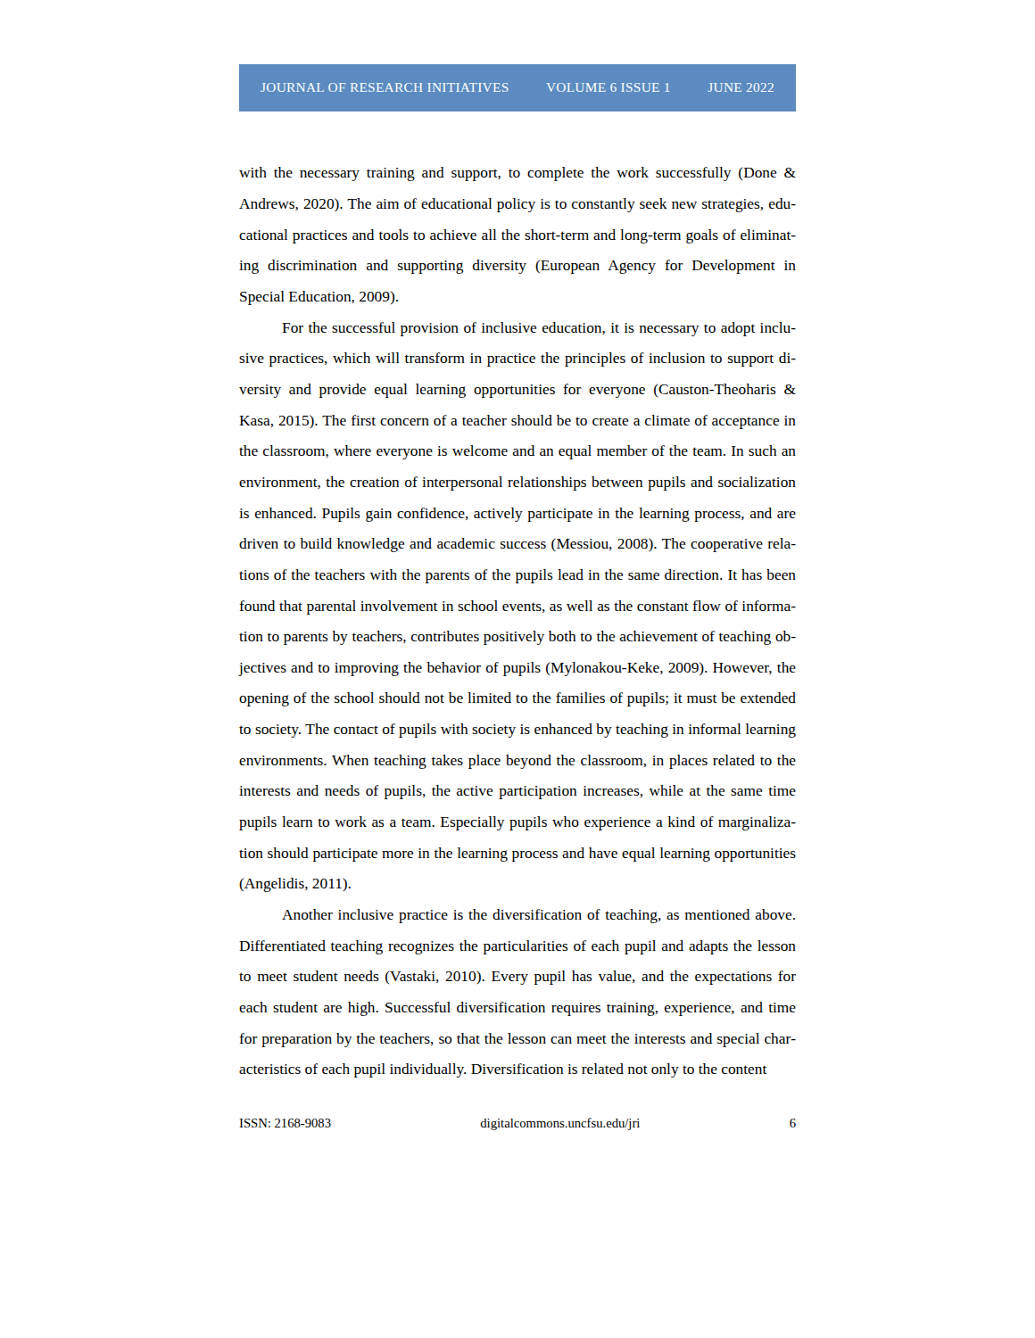JOURNAL OF RESEARCH INITIATIVES VOLUME 6 ISSUE 1 JUNE 2022
with the necessary training and support, to complete the work successfully (Done & Andrews, 2020). The aim of educational policy is to constantly seek new strategies, educational practices and tools to achieve all the short-term and long-term goals of eliminating discrimination and supporting diversity (European Agency for Development in Special Education, 2009).
For the successful provision of inclusive education, it is necessary to adopt inclusive practices, which will transform in practice the principles of inclusion to support diversity and provide equal learning opportunities for everyone (Causton-Theoharis & Kasa, 2015). The first concern of a teacher should be to create a climate of acceptance in the classroom, where everyone is welcome and an equal member of the team. In such an environment, the creation of interpersonal relationships between pupils and socialization is enhanced. Pupils gain confidence, actively participate in the learning process, and are driven to build knowledge and academic success (Messiou, 2008). The cooperative relations of the teachers with the parents of the pupils lead in the same direction. It has been found that parental involvement in school events, as well as the constant flow of information to parents by teachers, contributes positively both to the achievement of teaching objectives and to improving the behavior of pupils (Mylonakou-Keke, 2009). However, the opening of the school should not be limited to the families of pupils; it must be extended to society. The contact of pupils with society is enhanced by teaching in informal learning environments. When teaching takes place beyond the classroom, in places related to the interests and needs of pupils, the active participation increases, while at the same time pupils learn to work as a team. Especially pupils who experience a kind of marginalization should participate more in the learning process and have equal learning opportunities (Angelidis, 2011).
Another inclusive practice is the diversification of teaching, as mentioned above. Differentiated teaching recognizes the particularities of each pupil and adapts the lesson to meet student needs (Vastaki, 2010). Every pupil has value, and the expectations for each student are high. Successful diversification requires training, experience, and time for preparation by the teachers, so that the lesson can meet the interests and special characteristics of each pupil individually. Diversification is related not only to the content
ISSN: 2168-9083 digitalcommons.uncfsu.edu/jri 6